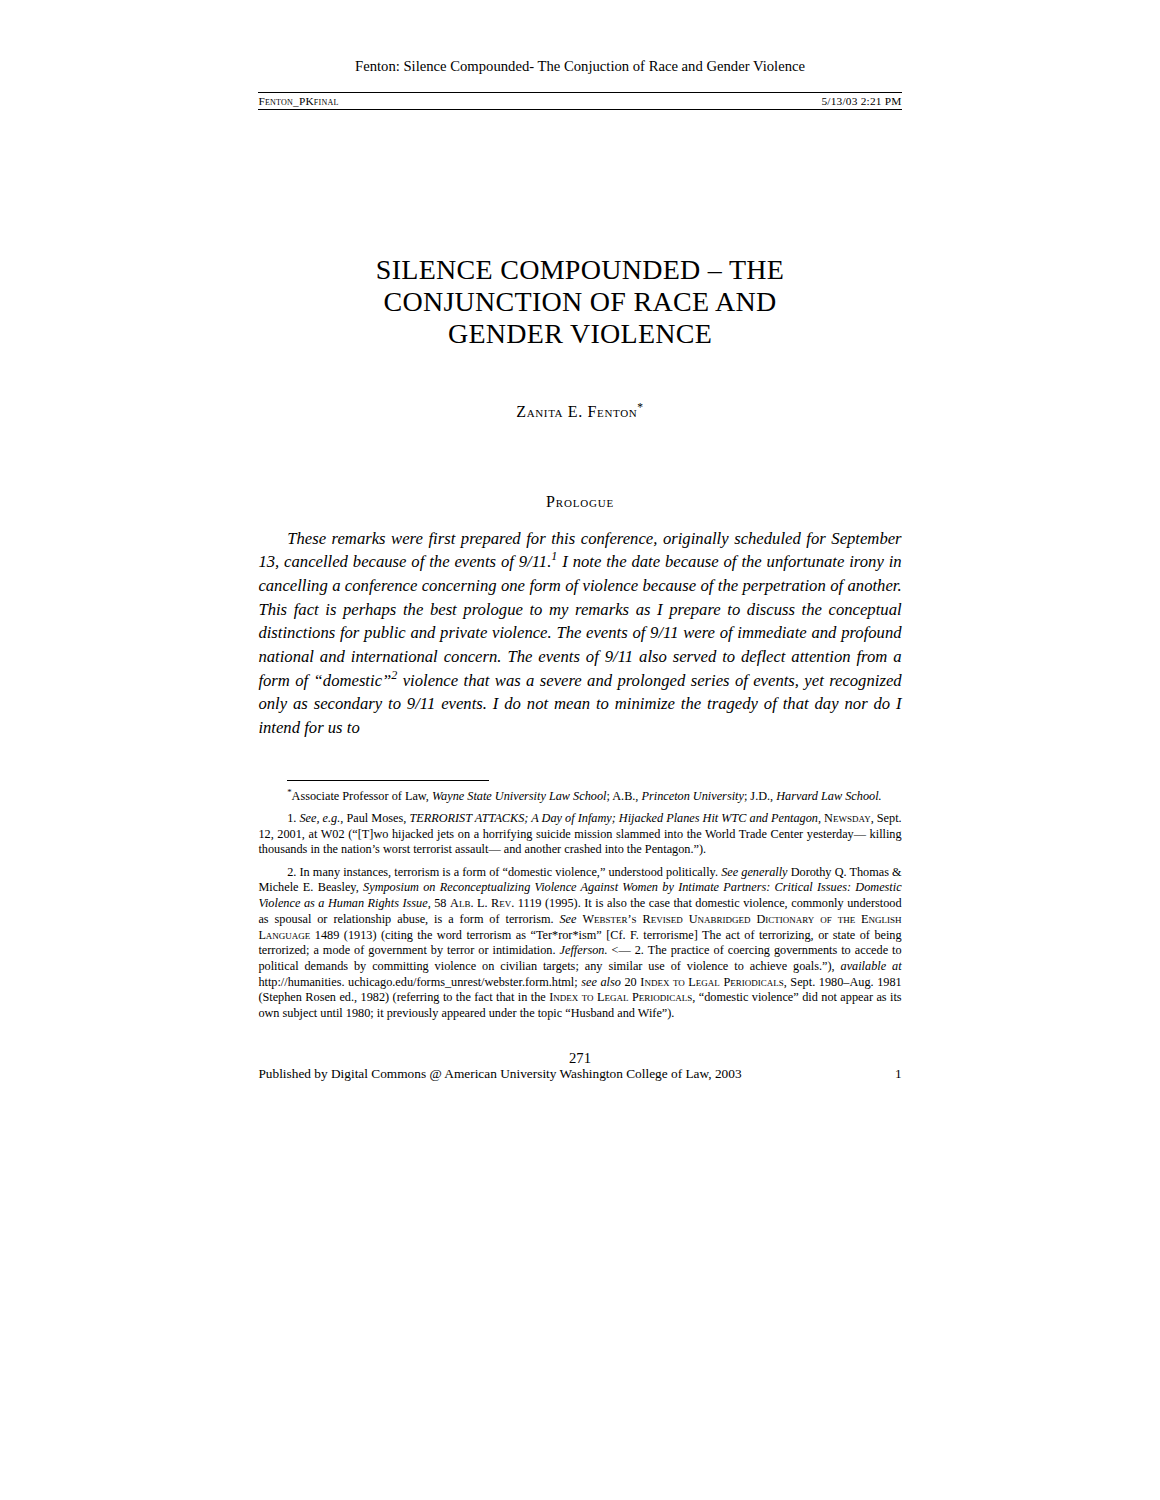Fenton: Silence Compounded- The Conjuction of Race and Gender Violence
Fenton_PKfinal 5/13/03 2:21 PM
Silence Compounded – The
Conjunction of Race and
Gender Violence
Zanita E. Fenton*
Prologue
These remarks were first prepared for this conference, originally scheduled for September 13, cancelled because of the events of 9/11.1 I note the date because of the unfortunate irony in cancelling a conference concerning one form of violence because of the perpetration of another. This fact is perhaps the best prologue to my remarks as I prepare to discuss the conceptual distinctions for public and private violence. The events of 9/11 were of immediate and profound national and international concern. The events of 9/11 also served to deflect attention from a form of “domestic”2 violence that was a severe and prolonged series of events, yet recognized only as secondary to 9/11 events. I do not mean to minimize the tragedy of that day nor do I intend for us to
*Associate Professor of Law, Wayne State University Law School; A.B., Princeton University; J.D., Harvard Law School.
1. See, e.g., Paul Moses, TERRORIST ATTACKS; A Day of Infamy; Hijacked Planes Hit WTC and Pentagon, Newsday, Sept. 12, 2001, at W02 (“[T]wo hijacked jets on a horrifying suicide mission slammed into the World Trade Center yesterday— killing thousands in the nation’s worst terrorist assault— and another crashed into the Pentagon.”).
2. In many instances, terrorism is a form of “domestic violence,” understood politically. See generally Dorothy Q. Thomas & Michele E. Beasley, Symposium on Reconceptualizing Violence Against Women by Intimate Partners: Critical Issues: Domestic Violence as a Human Rights Issue, 58 Alb. L. Rev. 1119 (1995). It is also the case that domestic violence, commonly understood as spousal or relationship abuse, is a form of terrorism. See Webster’s Revised Unabridged Dictionary of the English Language 1489 (1913) (citing the word terrorism as “Ter*ror*ism” [Cf. F. terrorisme] The act of terrorizing, or state of being terrorized; a mode of government by terror or intimidation. Jefferson. <— 2. The practice of coercing governments to accede to political demands by committing violence on civilian targets; any similar use of violence to achieve goals.”), available at http://humanities. uchicago.edu/forms_unrest/webster.form.html; see also 20 Index to Legal Periodicals, Sept. 1980–Aug. 1981 (Stephen Rosen ed., 1982) (referring to the fact that in the Index to Legal Periodicals, “domestic violence” did not appear as its own subject until 1980; it previously appeared under the topic “Husband and Wife”).
271
Published by Digital Commons @ American University Washington College of Law, 2003 1